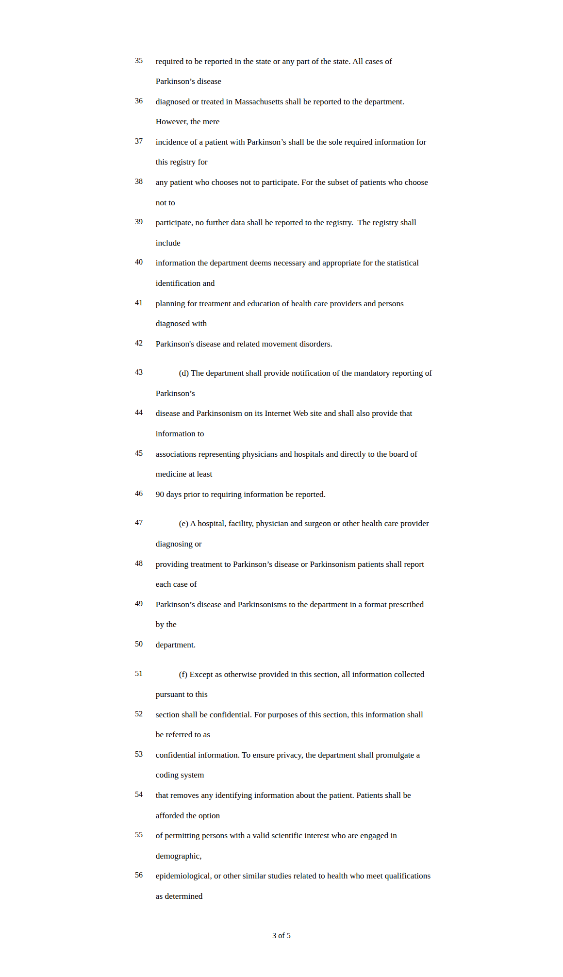35
required to be reported in the state or any part of the state. All cases of Parkinson’s disease
36
diagnosed or treated in Massachusetts shall be reported to the department. However, the mere
37
incidence of a patient with Parkinson’s shall be the sole required information for this registry for
38
any patient who chooses not to participate. For the subset of patients who choose not to
39
participate, no further data shall be reported to the registry. The registry shall include
40
information the department deems necessary and appropriate for the statistical identification and
41
planning for treatment and education of health care providers and persons diagnosed with
42
Parkinson's disease and related movement disorders.
43
(d) The department shall provide notification of the mandatory reporting of Parkinson’s
44
disease and Parkinsonism on its Internet Web site and shall also provide that information to
45
associations representing physicians and hospitals and directly to the board of medicine at least
46
90 days prior to requiring information be reported.
47
(e) A hospital, facility, physician and surgeon or other health care provider diagnosing or
48
providing treatment to Parkinson’s disease or Parkinsonism patients shall report each case of
49
Parkinson’s disease and Parkinsonisms to the department in a format prescribed by the
50
department.
51
(f) Except as otherwise provided in this section, all information collected pursuant to this
52
section shall be confidential. For purposes of this section, this information shall be referred to as
53
confidential information. To ensure privacy, the department shall promulgate a coding system
54
that removes any identifying information about the patient. Patients shall be afforded the option
55
of permitting persons with a valid scientific interest who are engaged in demographic,
56
epidemiological, or other similar studies related to health who meet qualifications as determined
3 of 5